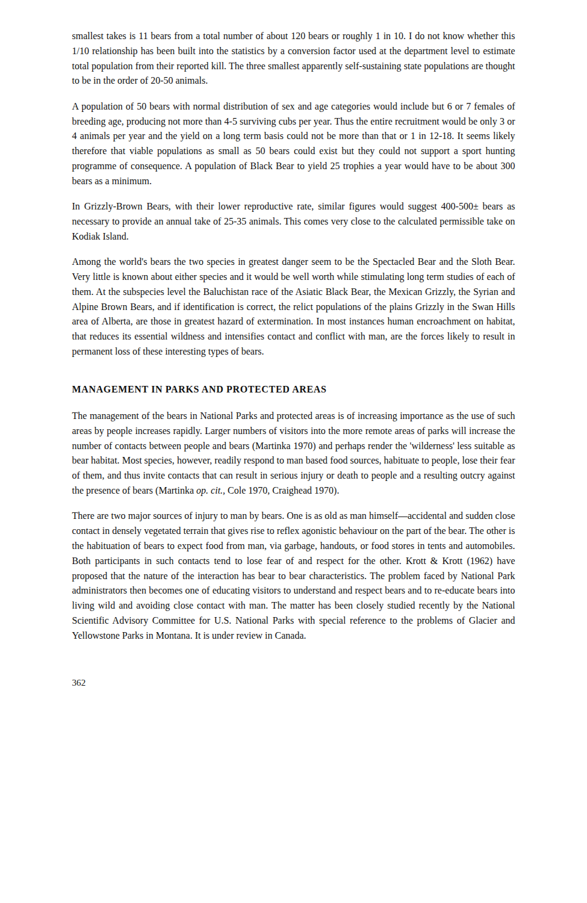smallest takes is 11 bears from a total number of about 120 bears or roughly 1 in 10. I do not know whether this 1/10 relationship has been built into the statistics by a conversion factor used at the department level to estimate total population from their reported kill. The three smallest apparently self-sustaining state populations are thought to be in the order of 20-50 animals.
A population of 50 bears with normal distribution of sex and age categories would include but 6 or 7 females of breeding age, producing not more than 4-5 surviving cubs per year. Thus the entire recruitment would be only 3 or 4 animals per year and the yield on a long term basis could not be more than that or 1 in 12-18. It seems likely therefore that viable populations as small as 50 bears could exist but they could not support a sport hunting programme of consequence. A population of Black Bear to yield 25 trophies a year would have to be about 300 bears as a minimum.
In Grizzly-Brown Bears, with their lower reproductive rate, similar figures would suggest 400-500± bears as necessary to provide an annual take of 25-35 animals. This comes very close to the calculated permissible take on Kodiak Island.
Among the world's bears the two species in greatest danger seem to be the Spectacled Bear and the Sloth Bear. Very little is known about either species and it would be well worth while stimulating long term studies of each of them. At the subspecies level the Baluchistan race of the Asiatic Black Bear, the Mexican Grizzly, the Syrian and Alpine Brown Bears, and if identification is correct, the relict populations of the plains Grizzly in the Swan Hills area of Alberta, are those in greatest hazard of extermination. In most instances human encroachment on habitat, that reduces its essential wildness and intensifies contact and conflict with man, are the forces likely to result in permanent loss of these interesting types of bears.
Management in Parks and Protected Areas
The management of the bears in National Parks and protected areas is of increasing importance as the use of such areas by people increases rapidly. Larger numbers of visitors into the more remote areas of parks will increase the number of contacts between people and bears (Martinka 1970) and perhaps render the 'wilderness' less suitable as bear habitat. Most species, however, readily respond to man based food sources, habituate to people, lose their fear of them, and thus invite contacts that can result in serious injury or death to people and a resulting outcry against the presence of bears (Martinka op. cit., Cole 1970, Craighead 1970).
There are two major sources of injury to man by bears. One is as old as man himself—accidental and sudden close contact in densely vegetated terrain that gives rise to reflex agonistic behaviour on the part of the bear. The other is the habituation of bears to expect food from man, via garbage, handouts, or food stores in tents and automobiles. Both participants in such contacts tend to lose fear of and respect for the other. Krott & Krott (1962) have proposed that the nature of the interaction has bear to bear characteristics. The problem faced by National Park administrators then becomes one of educating visitors to understand and respect bears and to re-educate bears into living wild and avoiding close contact with man. The matter has been closely studied recently by the National Scientific Advisory Committee for U.S. National Parks with special reference to the problems of Glacier and Yellowstone Parks in Montana. It is under review in Canada.
362